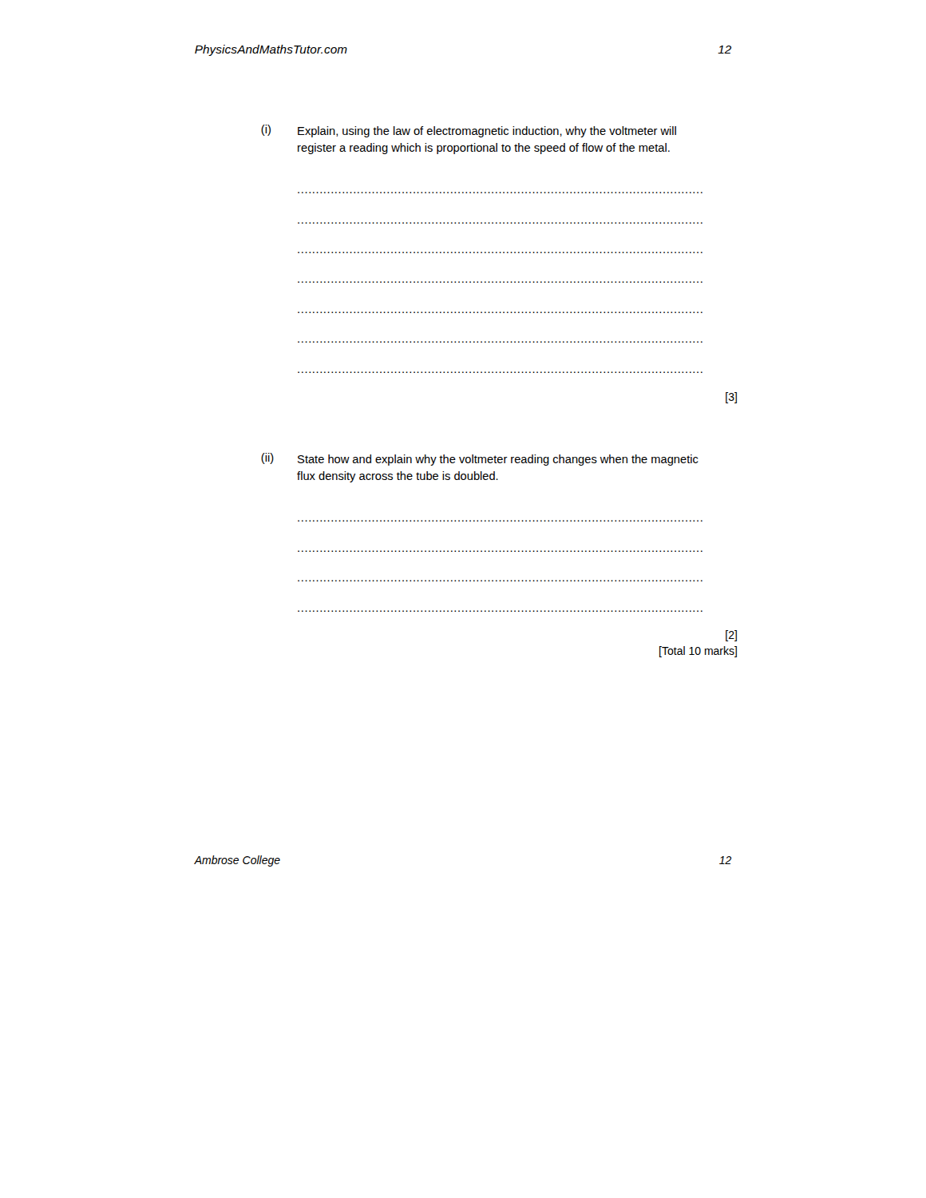PhysicsAndMathsTutor.com
12
(i)
Explain, using the law of electromagnetic induction, why the voltmeter will register a reading which is proportional to the speed of flow of the metal.
.............................................................................................................
.............................................................................................................
.............................................................................................................
.............................................................................................................
.............................................................................................................
.............................................................................................................
.............................................................................................................
[3]
(ii)
State how and explain why the voltmeter reading changes when the magnetic flux density across the tube is doubled.
.............................................................................................................
.............................................................................................................
.............................................................................................................
.............................................................................................................
[2]
[Total 10 marks]
Ambrose College
12